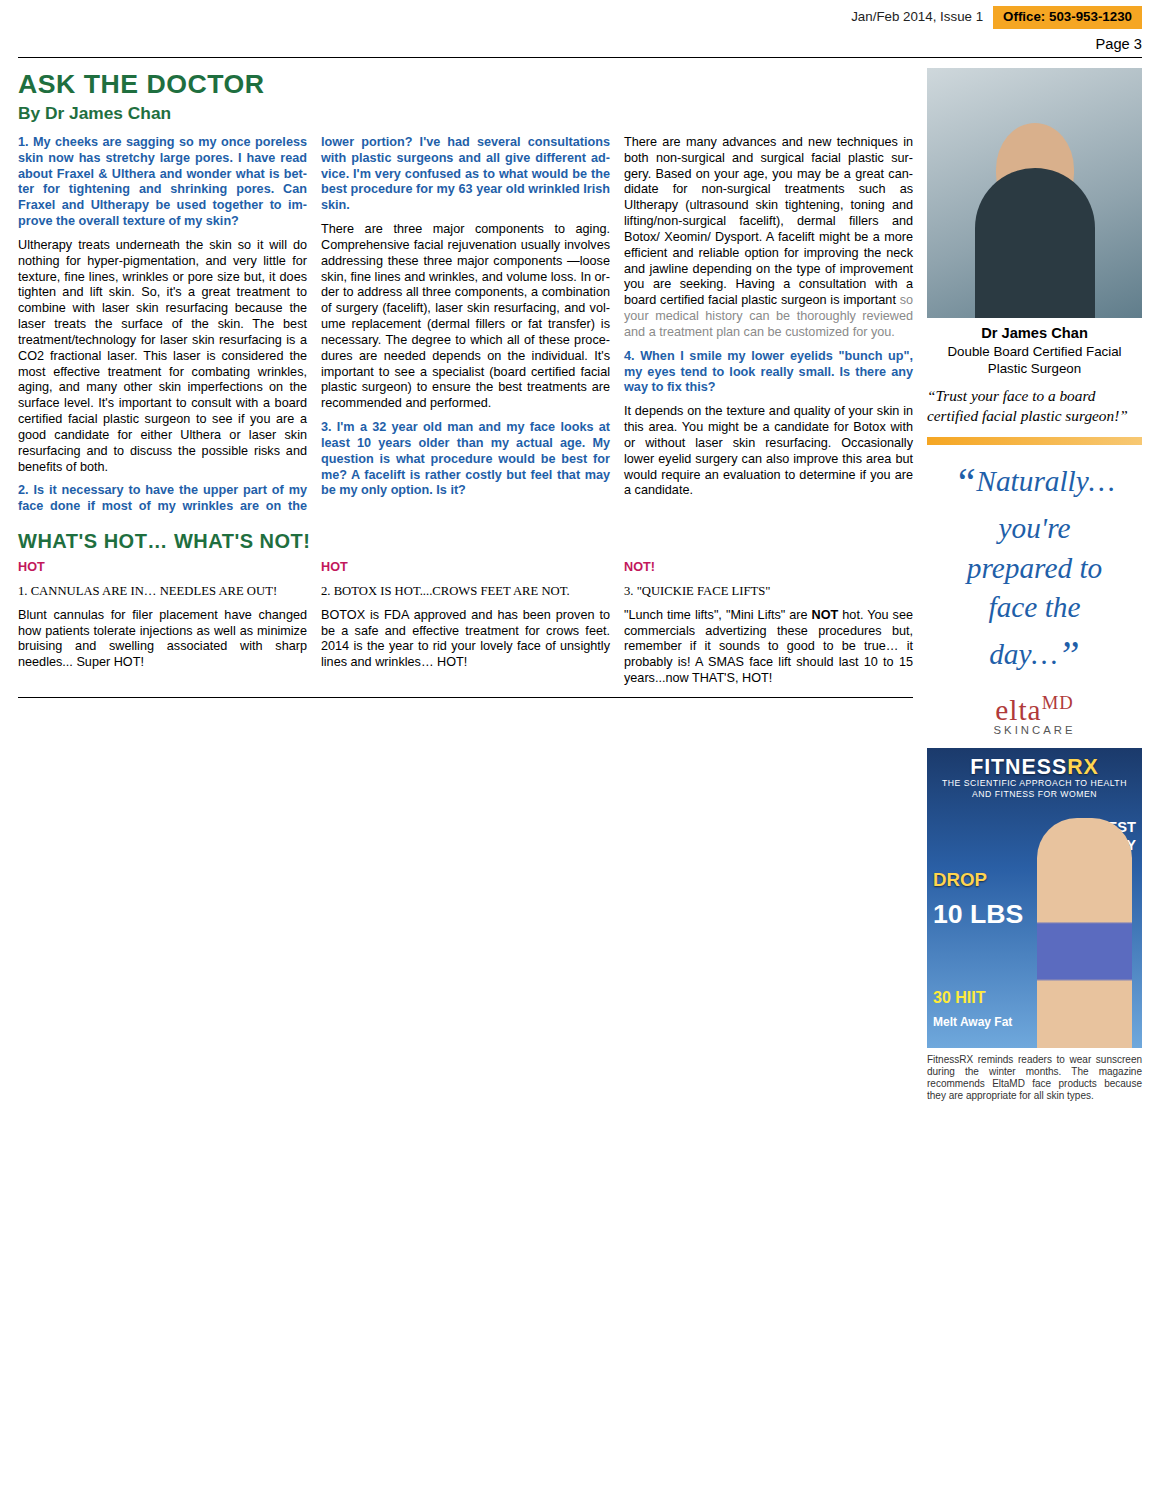Jan/Feb 2014, Issue 1 Office: 503-953-1230
Page 3
ASK THE DOCTOR
By Dr James Chan
1. My cheeks are sagging so my once poreless skin now has stretchy large pores. I have read about Fraxel & Ulthera and wonder what is better for tightening and shrinking pores. Can Fraxel and Ultherapy be used together to improve the overall texture of my skin?
Ultherapy treats underneath the skin so it will do nothing for hyper-pigmentation, and very little for texture, fine lines, wrinkles or pore size but, it does tighten and lift skin. So, it's a great treatment to combine with laser skin resurfacing because the laser treats the surface of the skin. The best treatment/technology for laser skin resurfacing is a CO2 fractional laser. This laser is considered the most effective treatment for combating wrinkles, aging, and many other skin imperfections on the surface level. It's important to consult with a board certified facial plastic surgeon to see if you are a good candidate for either Ulthera or laser skin resurfacing and to discuss the possible risks and benefits of both.
2. Is it necessary to have the upper part of my face done if most of my wrinkles are on the lower portion? I've had several consultations with plastic surgeons and all give different advice. I'm very confused as to what would be the best procedure for my 63 year old wrinkled Irish skin.
There are three major components to aging. Comprehensive facial rejuvenation usually involves addressing these three major components —loose skin, fine lines and wrinkles, and volume loss. In order to address all three components, a combination of surgery (facelift), laser skin resurfacing, and volume replacement (dermal fillers or fat transfer) is necessary. The degree to which all of these procedures are needed depends on the individual. It's important to see a specialist (board certified facial plastic surgeon) to ensure the best treatments are recommended and performed.
3. I'm a 32 year old man and my face looks at least 10 years older than my actual age. My question is what procedure would be best for me? A facelift is rather costly but feel that may be my only option. Is it?
There are many advances and new techniques in both non-surgical and surgical facial plastic surgery. Based on your age, you may be a great candidate for non-surgical treatments such as Ultherapy (ultrasound skin tightening, toning and lifting/non-surgical facelift), dermal fillers and Botox/ Xeomin/ Dysport. A facelift might be a more efficient and reliable option for improving the neck and jawline depending on the type of improvement you are seeking. Having a consultation with a board certified facial plastic surgeon is important so your medical history can be thoroughly reviewed and a treatment plan can be customized for you.
4. When I smile my lower eyelids "bunch up", my eyes tend to look really small. Is there any way to fix this?
It depends on the texture and quality of your skin in this area. You might be a candidate for Botox with or without laser skin resurfacing. Occasionally lower eyelid surgery can also improve this area but would require an evaluation to determine if you are a candidate.
WHAT'S HOT… WHAT'S NOT!
HOT
1. CANNULAS ARE IN… NEEDLES ARE OUT!
Blunt cannulas for filer placement have changed how patients tolerate injections as well as minimize bruising and swelling associated with sharp needles... Super HOT!
HOT
2. BOTOX IS HOT....CROWS FEET ARE NOT.
BOTOX is FDA approved and has been proven to be a safe and effective treatment for crows feet. 2014 is the year to rid your lovely face of unsightly lines and wrinkles… HOT!
NOT!
3. "QUICKIE FACE LIFTS"
"Lunch time lifts", "Mini Lifts" are NOT hot. You see commercials advertizing these procedures but, remember if it sounds to good to be true… it probably is! A SMAS face lift should last 10 to 15 years...now THAT'S, HOT!
Dr James Chan
Double Board Certified Facial Plastic Surgeon
“Trust your face to a board certified facial plastic surgeon!”
“Naturally…
you're
prepared to
face the
day…”
eltaMD
SKINCARE
FITNESSRX
THE SCIENTIFIC APPROACH TO HEALTH AND FITNESS FOR WOMEN
BEST
BODY
DROP
10 LBS
30 HIIT
Melt Away Fat
FitnessRX reminds readers to wear sunscreen during the winter months. The magazine recommends EltaMD face products because they are appropriate for all skin types.